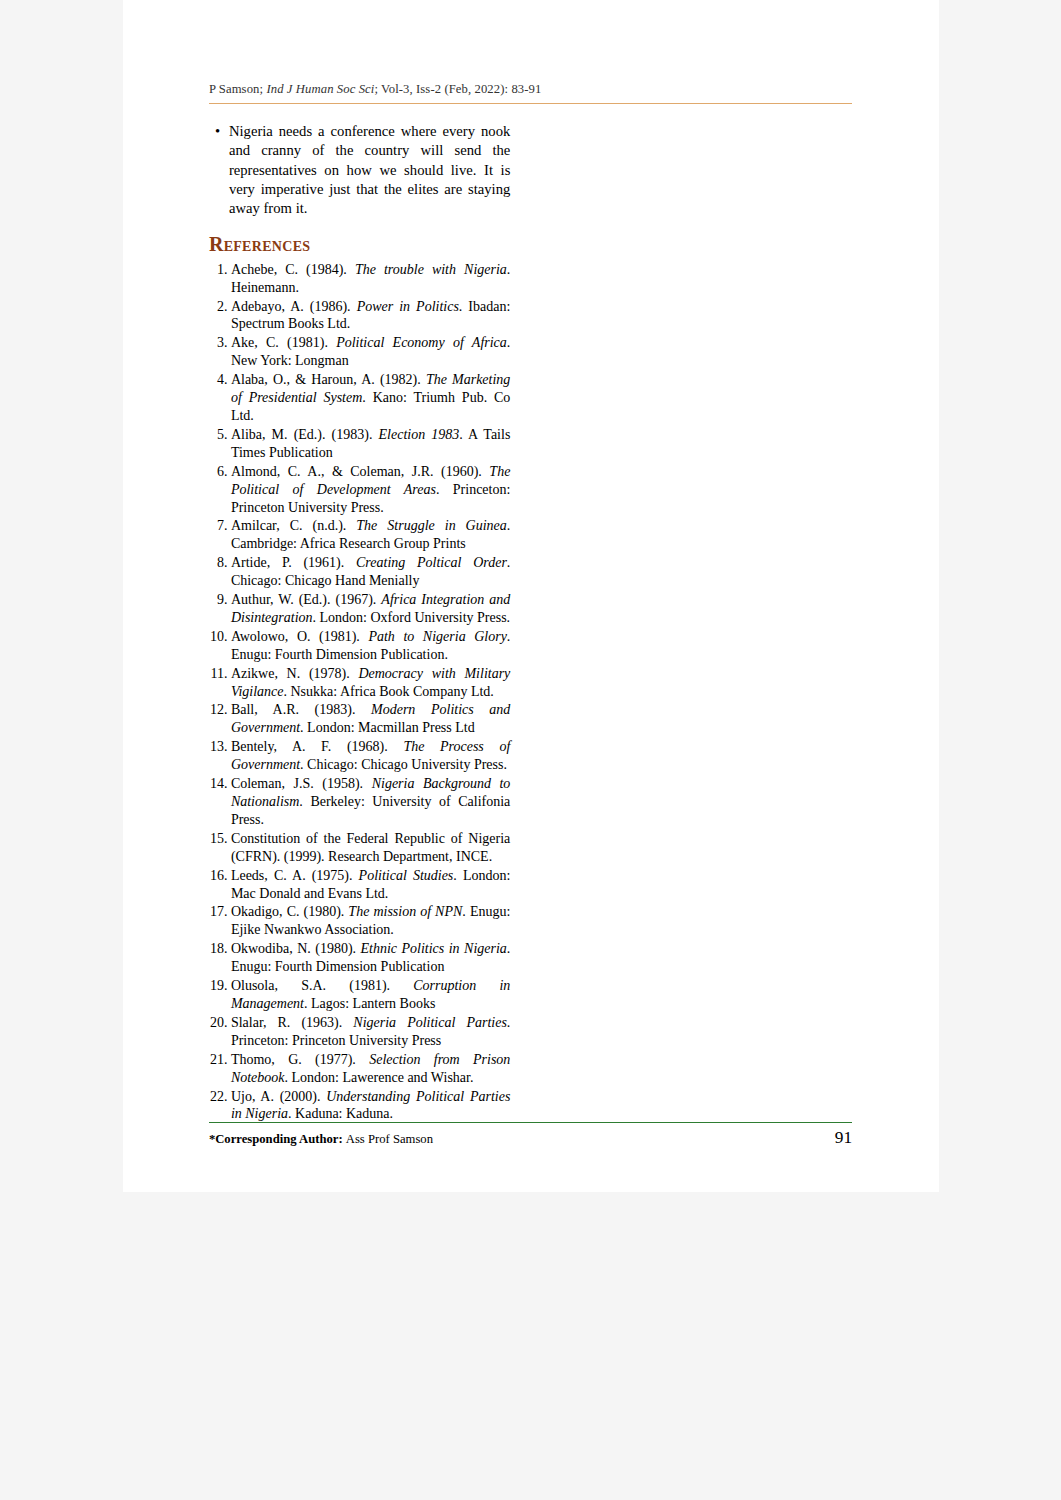P Samson; Ind J Human Soc Sci; Vol-3, Iss-2 (Feb, 2022): 83-91
Nigeria needs a conference where every nook and cranny of the country will send the representatives on how we should live. It is very imperative just that the elites are staying away from it.
References
Achebe, C. (1984). The trouble with Nigeria. Heinemann.
Adebayo, A. (1986). Power in Politics. Ibadan: Spectrum Books Ltd.
Ake, C. (1981). Political Economy of Africa. New York: Longman
Alaba, O., & Haroun, A. (1982). The Marketing of Presidential System. Kano: Triumh Pub. Co Ltd.
Aliba, M. (Ed.). (1983). Election 1983. A Tails Times Publication
Almond, C. A., & Coleman, J.R. (1960). The Political of Development Areas. Princeton: Princeton University Press.
Amilcar, C. (n.d.). The Struggle in Guinea. Cambridge: Africa Research Group Prints
Artide, P. (1961). Creating Poltical Order. Chicago: Chicago Hand Menially
Authur, W. (Ed.). (1967). Africa Integration and Disintegration. London: Oxford University Press.
Awolowo, O. (1981). Path to Nigeria Glory. Enugu: Fourth Dimension Publication.
Azikwe, N. (1978). Democracy with Military Vigilance. Nsukka: Africa Book Company Ltd.
Ball, A.R. (1983). Modern Politics and Government. London: Macmillan Press Ltd
Bentely, A. F. (1968). The Process of Government. Chicago: Chicago University Press.
Coleman, J.S. (1958). Nigeria Background to Nationalism. Berkeley: University of Califonia Press.
Constitution of the Federal Republic of Nigeria (CFRN). (1999). Research Department, INCE.
Leeds, C. A. (1975). Political Studies. London: Mac Donald and Evans Ltd.
Okadigo, C. (1980). The mission of NPN. Enugu: Ejike Nwankwo Association.
Okwodiba, N. (1980). Ethnic Politics in Nigeria. Enugu: Fourth Dimension Publication
Olusola, S.A. (1981). Corruption in Management. Lagos: Lantern Books
Slalar, R. (1963). Nigeria Political Parties. Princeton: Princeton University Press
Thomo, G. (1977). Selection from Prison Notebook. London: Lawerence and Wishar.
Ujo, A. (2000). Understanding Political Parties in Nigeria. Kaduna: Kaduna.
*Corresponding Author: Ass Prof Samson
91